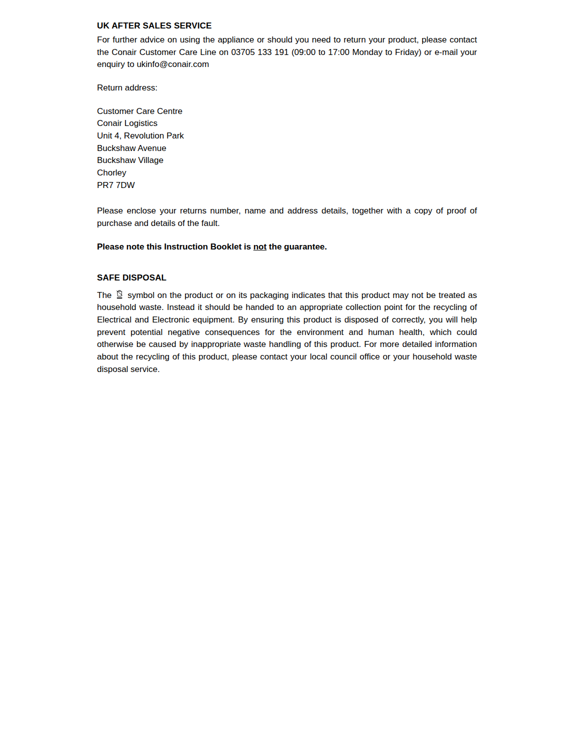UK AFTER SALES SERVICE
For further advice on using the appliance or should you need to return your product, please contact the Conair Customer Care Line on 03705 133 191 (09:00 to 17:00 Monday to Friday) or e-mail your enquiry to ukinfo@conair.com
Return address:
Customer Care Centre
Conair Logistics
Unit 4, Revolution Park
Buckshaw Avenue
Buckshaw Village
Chorley
PR7 7DW
Please enclose your returns number, name and address details, together with a copy of proof of purchase and details of the fault.
Please note this Instruction Booklet is not the guarantee.
SAFE DISPOSAL
The symbol on the product or on its packaging indicates that this product may not be treated as household waste. Instead it should be handed to an appropriate collection point for the recycling of Electrical and Electronic equipment. By ensuring this product is disposed of correctly, you will help prevent potential negative consequences for the environment and human health, which could otherwise be caused by inappropriate waste handling of this product. For more detailed information about the recycling of this product, please contact your local council office or your household waste disposal service.